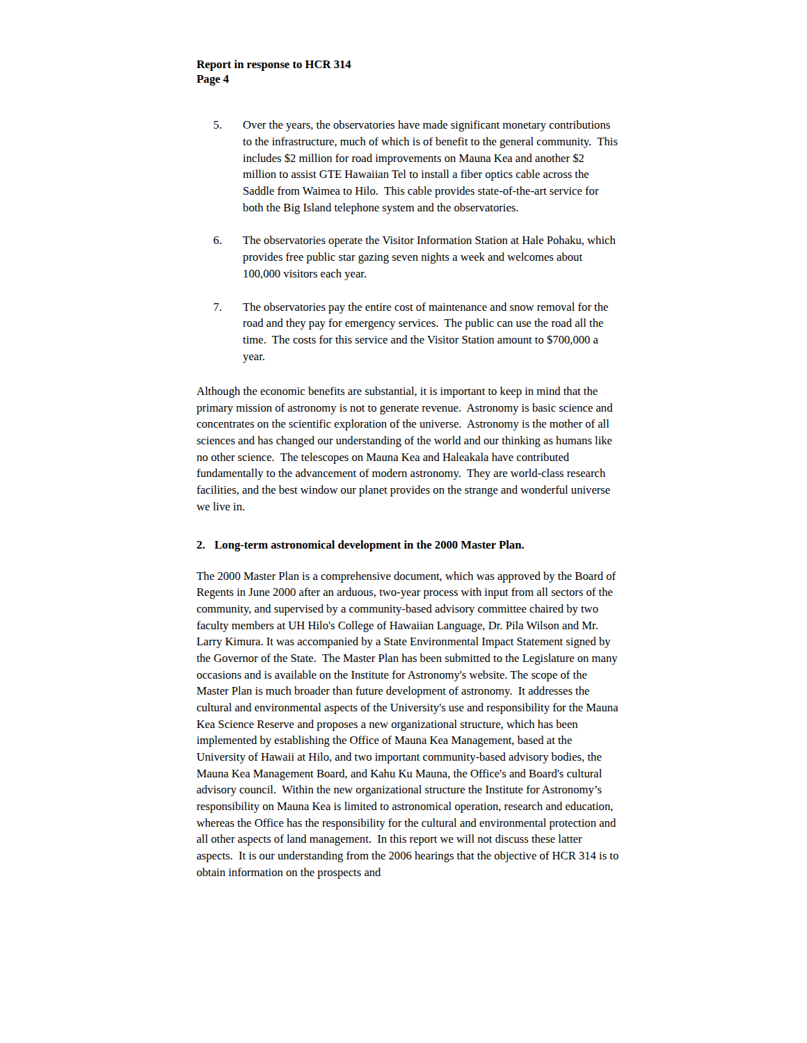Report in response to HCR 314
Page 4
5. Over the years, the observatories have made significant monetary contributions to the infrastructure, much of which is of benefit to the general community. This includes $2 million for road improvements on Mauna Kea and another $2 million to assist GTE Hawaiian Tel to install a fiber optics cable across the Saddle from Waimea to Hilo. This cable provides state-of-the-art service for both the Big Island telephone system and the observatories.
6. The observatories operate the Visitor Information Station at Hale Pohaku, which provides free public star gazing seven nights a week and welcomes about 100,000 visitors each year.
7. The observatories pay the entire cost of maintenance and snow removal for the road and they pay for emergency services. The public can use the road all the time. The costs for this service and the Visitor Station amount to $700,000 a year.
Although the economic benefits are substantial, it is important to keep in mind that the primary mission of astronomy is not to generate revenue. Astronomy is basic science and concentrates on the scientific exploration of the universe. Astronomy is the mother of all sciences and has changed our understanding of the world and our thinking as humans like no other science. The telescopes on Mauna Kea and Haleakala have contributed fundamentally to the advancement of modern astronomy. They are world-class research facilities, and the best window our planet provides on the strange and wonderful universe we live in.
2. Long-term astronomical development in the 2000 Master Plan.
The 2000 Master Plan is a comprehensive document, which was approved by the Board of Regents in June 2000 after an arduous, two-year process with input from all sectors of the community, and supervised by a community-based advisory committee chaired by two faculty members at UH Hilo's College of Hawaiian Language, Dr. Pila Wilson and Mr. Larry Kimura. It was accompanied by a State Environmental Impact Statement signed by the Governor of the State. The Master Plan has been submitted to the Legislature on many occasions and is available on the Institute for Astronomy's website. The scope of the Master Plan is much broader than future development of astronomy. It addresses the cultural and environmental aspects of the University's use and responsibility for the Mauna Kea Science Reserve and proposes a new organizational structure, which has been implemented by establishing the Office of Mauna Kea Management, based at the University of Hawaii at Hilo, and two important community-based advisory bodies, the Mauna Kea Management Board, and Kahu Ku Mauna, the Office's and Board's cultural advisory council. Within the new organizational structure the Institute for Astronomy’s responsibility on Mauna Kea is limited to astronomical operation, research and education, whereas the Office has the responsibility for the cultural and environmental protection and all other aspects of land management. In this report we will not discuss these latter aspects. It is our understanding from the 2006 hearings that the objective of HCR 314 is to obtain information on the prospects and